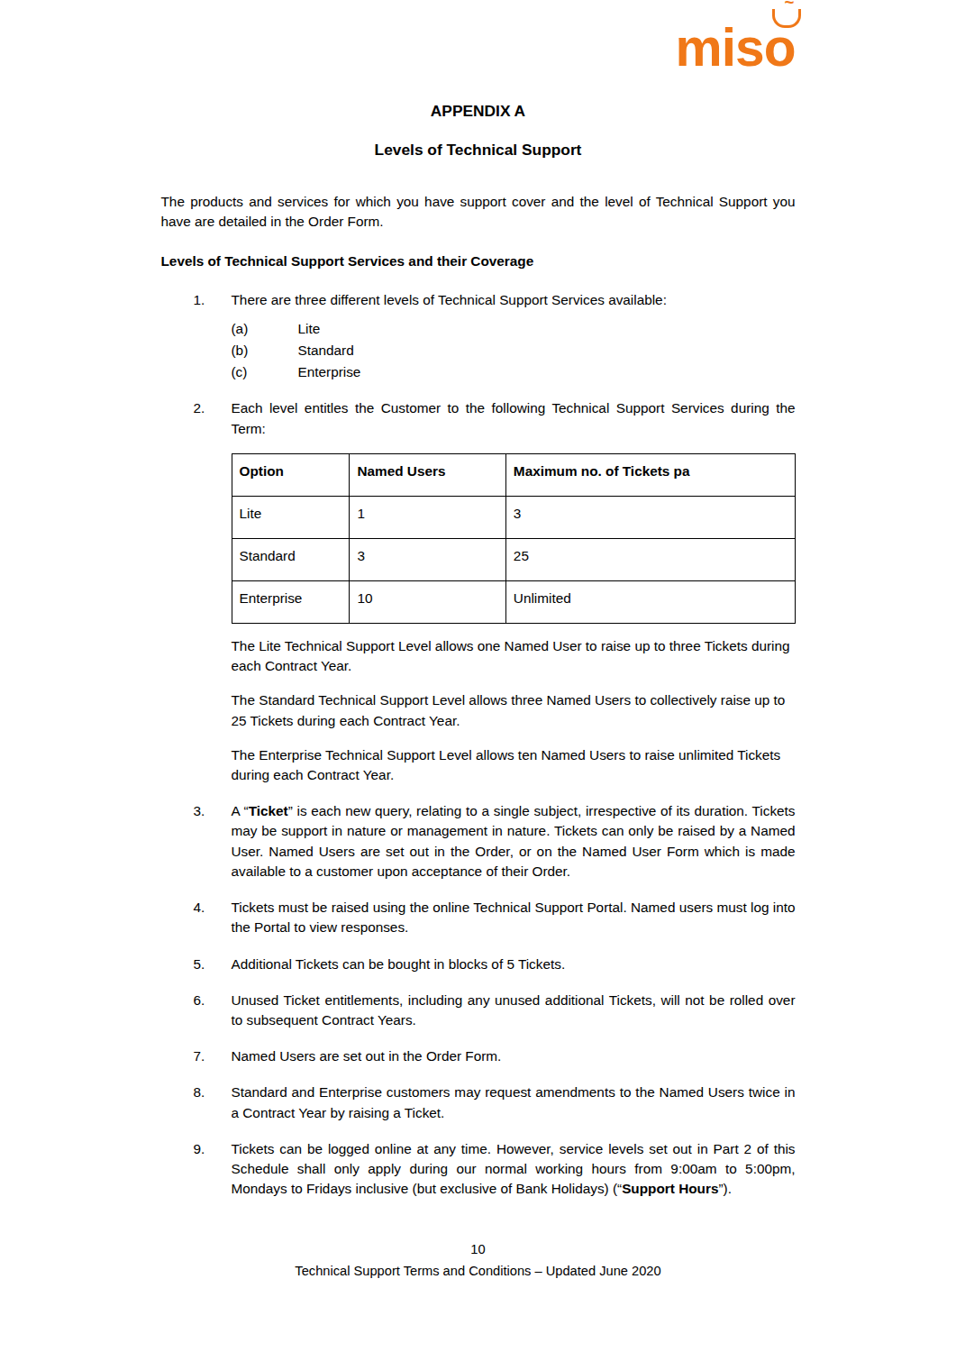~ miso
APPENDIX A
Levels of Technical Support
The products and services for which you have support cover and the level of Technical Support you have are detailed in the Order Form.
Levels of Technical Support Services and their Coverage
There are three different levels of Technical Support Services available:
Lite
Standard
Enterprise
Each level entitles the Customer to the following Technical Support Services during the Term:
| Option | Named Users | Maximum no. of Tickets pa |
| --- | --- | --- |
| Lite | 1 | 3 |
| Standard | 3 | 25 |
| Enterprise | 10 | Unlimited |
The Lite Technical Support Level allows one Named User to raise up to three Tickets during each Contract Year.
The Standard Technical Support Level allows three Named Users to collectively raise up to 25 Tickets during each Contract Year.
The Enterprise Technical Support Level allows ten Named Users to raise unlimited Tickets during each Contract Year.
A “Ticket” is each new query, relating to a single subject, irrespective of its duration. Tickets may be support in nature or management in nature. Tickets can only be raised by a Named User. Named Users are set out in the Order, or on the Named User Form which is made available to a customer upon acceptance of their Order.
Tickets must be raised using the online Technical Support Portal. Named users must log into the Portal to view responses.
Additional Tickets can be bought in blocks of 5 Tickets.
Unused Ticket entitlements, including any unused additional Tickets, will not be rolled over to subsequent Contract Years.
Named Users are set out in the Order Form.
Standard and Enterprise customers may request amendments to the Named Users twice in a Contract Year by raising a Ticket.
Tickets can be logged online at any time. However, service levels set out in Part 2 of this Schedule shall only apply during our normal working hours from 9:00am to 5:00pm, Mondays to Fridays inclusive (but exclusive of Bank Holidays) (“Support Hours”).
10
Technical Support Terms and Conditions – Updated June 2020